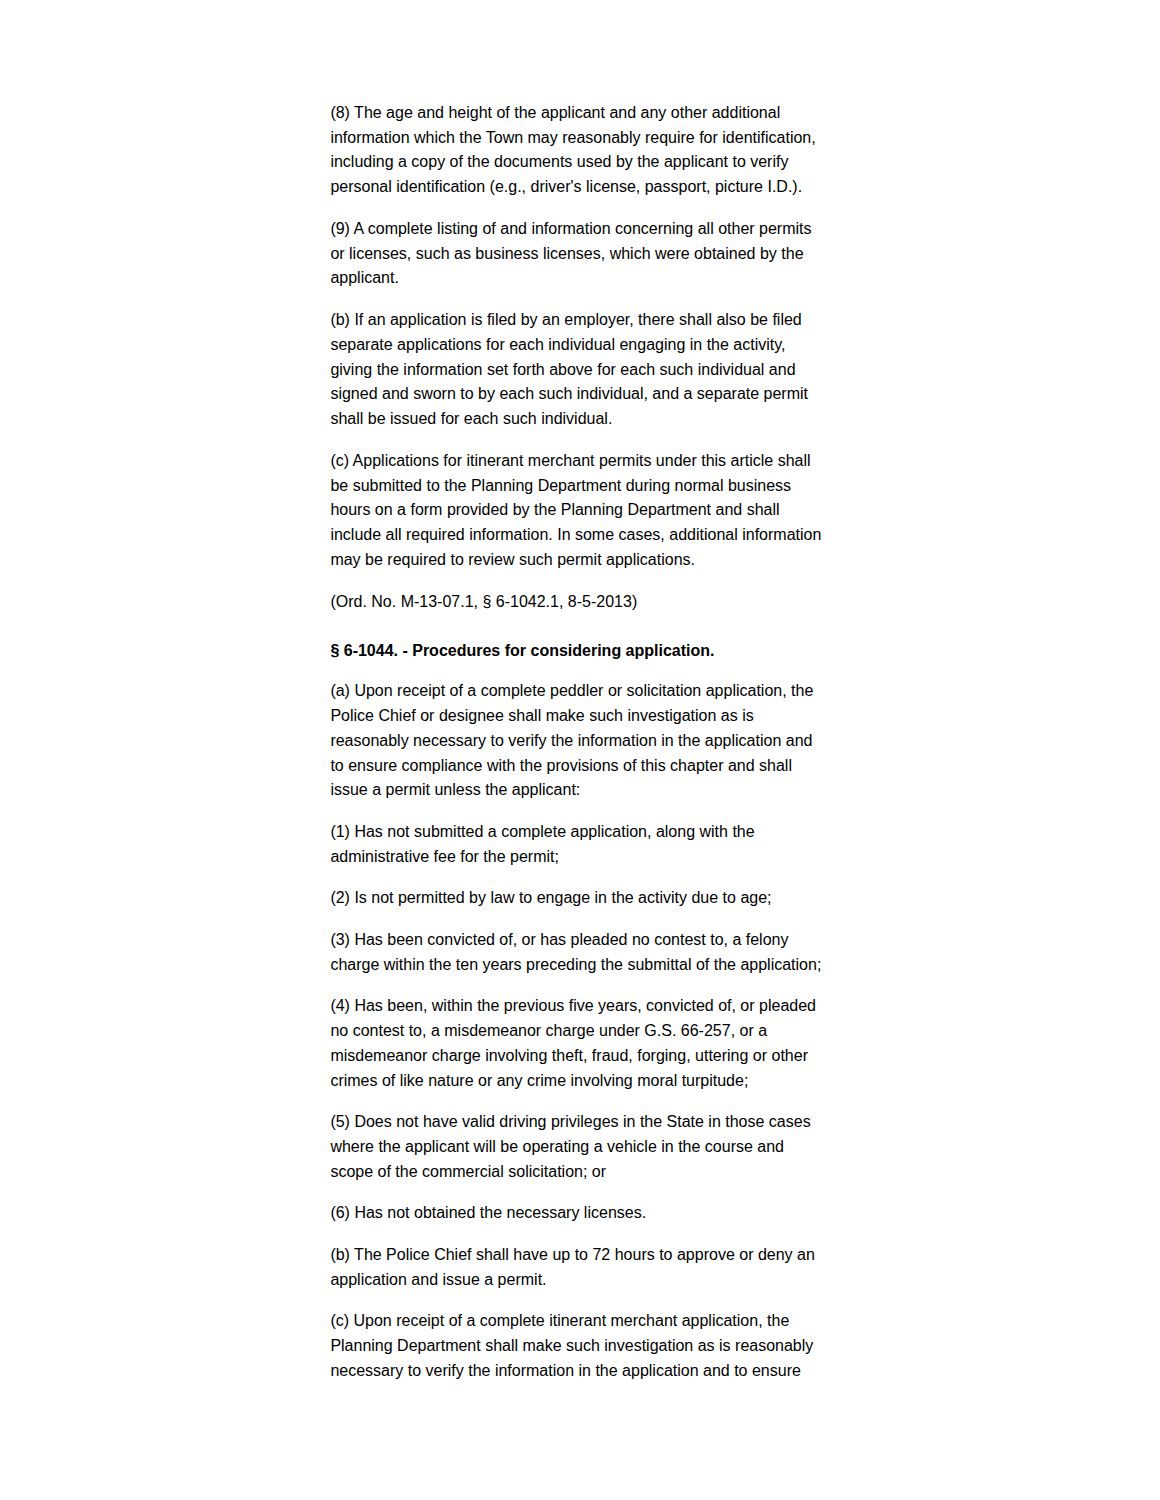(8) The age and height of the applicant and any other additional information which the Town may reasonably require for identification, including a copy of the documents used by the applicant to verify personal identification (e.g., driver's license, passport, picture I.D.).
(9) A complete listing of and information concerning all other permits or licenses, such as business licenses, which were obtained by the applicant.
(b) If an application is filed by an employer, there shall also be filed separate applications for each individual engaging in the activity, giving the information set forth above for each such individual and signed and sworn to by each such individual, and a separate permit shall be issued for each such individual.
(c) Applications for itinerant merchant permits under this article shall be submitted to the Planning Department during normal business hours on a form provided by the Planning Department and shall include all required information. In some cases, additional information may be required to review such permit applications.
(Ord. No. M-13-07.1, § 6-1042.1, 8-5-2013)
§ 6-1044. - Procedures for considering application.
(a) Upon receipt of a complete peddler or solicitation application, the Police Chief or designee shall make such investigation as is reasonably necessary to verify the information in the application and to ensure compliance with the provisions of this chapter and shall issue a permit unless the applicant:
(1) Has not submitted a complete application, along with the administrative fee for the permit;
(2) Is not permitted by law to engage in the activity due to age;
(3) Has been convicted of, or has pleaded no contest to, a felony charge within the ten years preceding the submittal of the application;
(4) Has been, within the previous five years, convicted of, or pleaded no contest to, a misdemeanor charge under G.S. 66-257, or a misdemeanor charge involving theft, fraud, forging, uttering or other crimes of like nature or any crime involving moral turpitude;
(5) Does not have valid driving privileges in the State in those cases where the applicant will be operating a vehicle in the course and scope of the commercial solicitation; or
(6) Has not obtained the necessary licenses.
(b) The Police Chief shall have up to 72 hours to approve or deny an application and issue a permit.
(c) Upon receipt of a complete itinerant merchant application, the Planning Department shall make such investigation as is reasonably necessary to verify the information in the application and to ensure